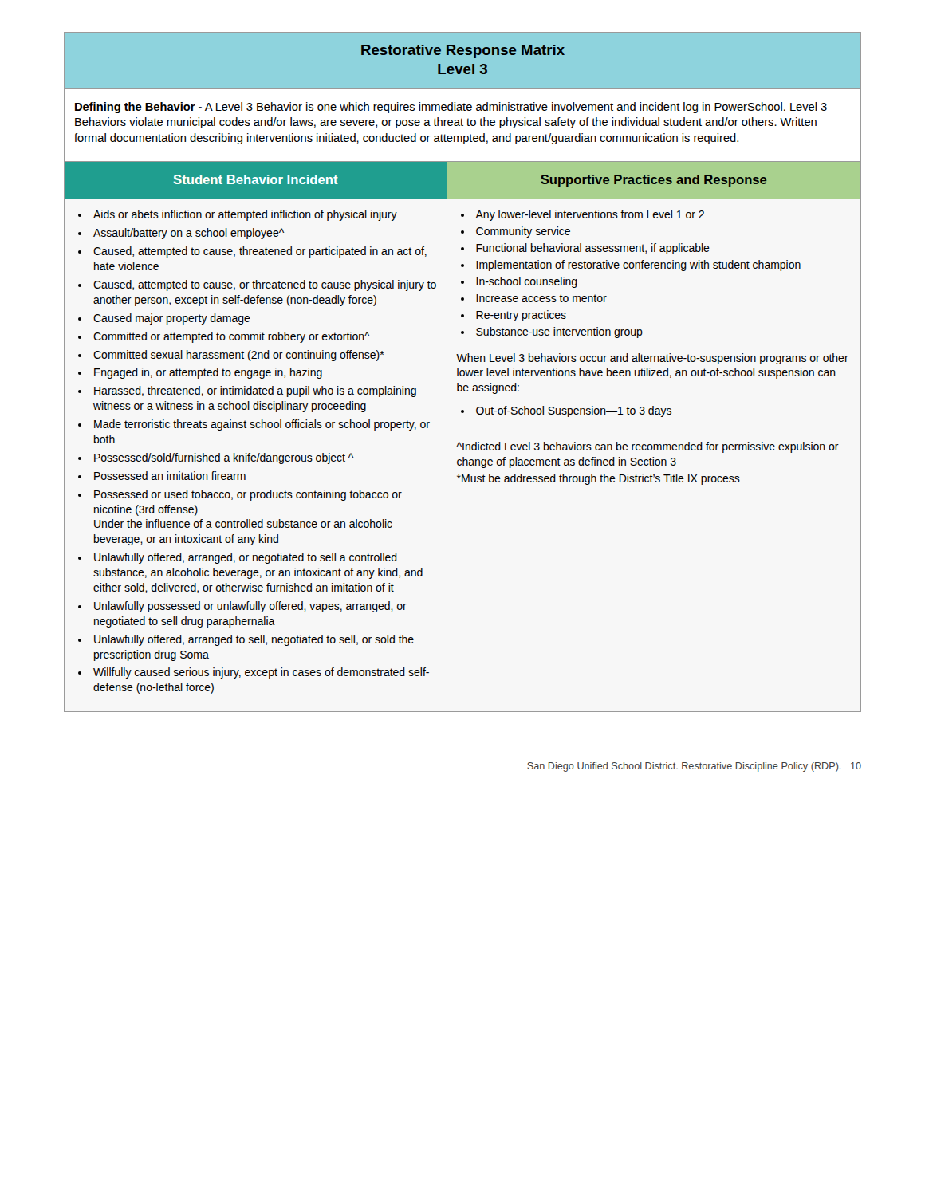| Restorative Response Matrix Level 3 |
| Defining the Behavior - A Level 3 Behavior is one which requires immediate administrative involvement and incident log in PowerSchool. Level 3 Behaviors violate municipal codes and/or laws, are severe, or pose a threat to the physical safety of the individual student and/or others. Written formal documentation describing interventions initiated, conducted or attempted, and parent/guardian communication is required. |
| Student Behavior Incident | Supportive Practices and Response |
| Aids or abets infliction or attempted infliction of physical injury Assault/battery on a school employee^ Caused, attempted to cause, threatened or participated in an act of, hate violence Caused, attempted to cause, or threatened to cause physical injury to another person, except in self-defense (non-deadly force) Caused major property damage Committed or attempted to commit robbery or extortion^ Committed sexual harassment (2nd or continuing offense)* Engaged in, or attempted to engage in, hazing Harassed, threatened, or intimidated a pupil who is a complaining witness or a witness in a school disciplinary proceeding Made terroristic threats against school officials or school property, or both Possessed/sold/furnished a knife/dangerous object ^ Possessed an imitation firearm Possessed or used tobacco, or products containing tobacco or nicotine (3rd offense) Under the influence of a controlled substance or an alcoholic beverage, or an intoxicant of any kind Unlawfully offered, arranged, or negotiated to sell a controlled substance, an alcoholic beverage, or an intoxicant of any kind, and either sold, delivered, or otherwise furnished an imitation of it Unlawfully possessed or unlawfully offered, vapes, arranged, or negotiated to sell drug paraphernalia Unlawfully offered, arranged to sell, negotiated to sell, or sold the prescription drug Soma Willfully caused serious injury, except in cases of demonstrated self-defense (no-lethal force) | Any lower-level interventions from Level 1 or 2 Community service Functional behavioral assessment, if applicable Implementation of restorative conferencing with student champion In-school counseling Increase access to mentor Re-entry practices Substance-use intervention group When Level 3 behaviors occur and alternative-to-suspension programs or other lower level interventions have been utilized, an out-of-school suspension can be assigned: Out-of-School Suspension—1 to 3 days ^Indicted Level 3 behaviors can be recommended for permissive expulsion or change of placement as defined in Section 3 *Must be addressed through the District’s Title IX process |
San Diego Unified School District. Restorative Discipline Policy (RDP). 10